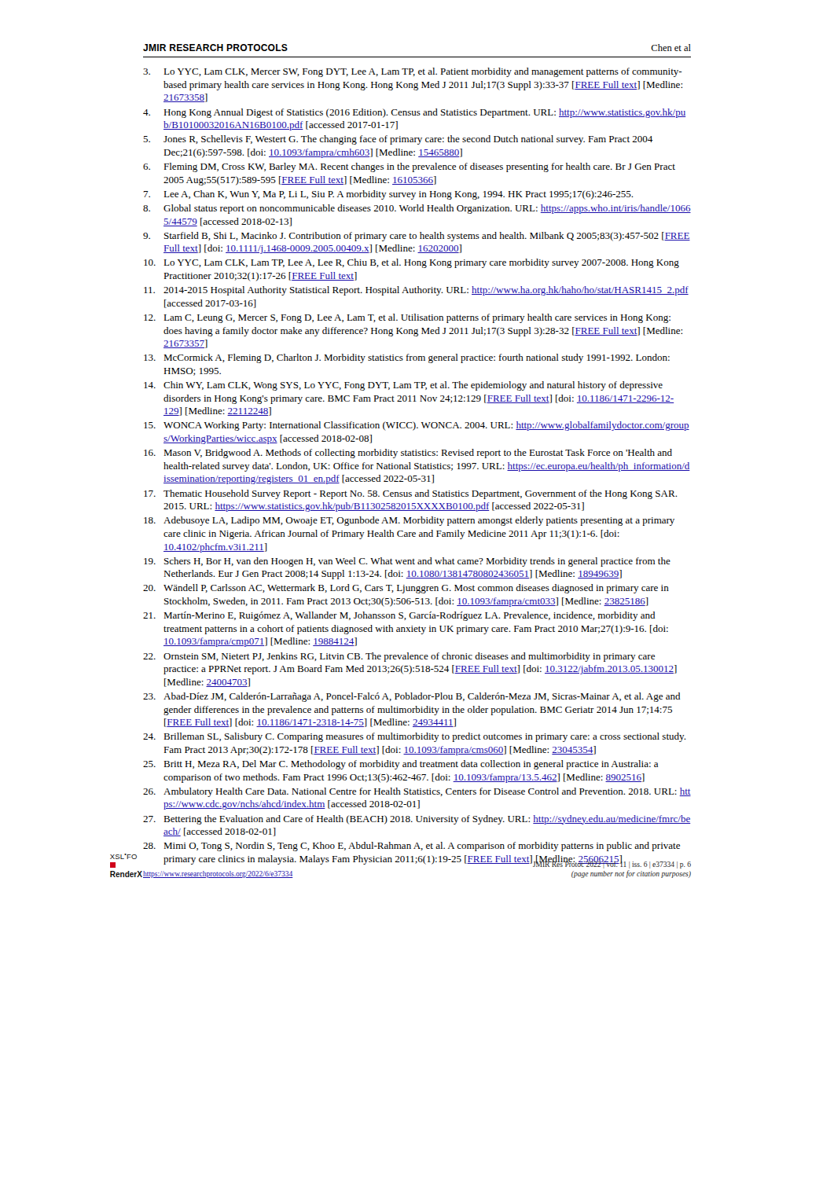JMIR RESEARCH PROTOCOLS
Chen et al
3. Lo YYC, Lam CLK, Mercer SW, Fong DYT, Lee A, Lam TP, et al. Patient morbidity and management patterns of community-based primary health care services in Hong Kong. Hong Kong Med J 2011 Jul;17(3 Suppl 3):33-37 [FREE Full text] [Medline: 21673358]
4. Hong Kong Annual Digest of Statistics (2016 Edition). Census and Statistics Department. URL: http://www.statistics.gov.hk/pub/B10100032016AN16B0100.pdf [accessed 2017-01-17]
5. Jones R, Schellevis F, Westert G. The changing face of primary care: the second Dutch national survey. Fam Pract 2004 Dec;21(6):597-598. [doi: 10.1093/fampra/cmh603] [Medline: 15465880]
6. Fleming DM, Cross KW, Barley MA. Recent changes in the prevalence of diseases presenting for health care. Br J Gen Pract 2005 Aug;55(517):589-595 [FREE Full text] [Medline: 16105366]
7. Lee A, Chan K, Wun Y, Ma P, Li L, Siu P. A morbidity survey in Hong Kong, 1994. HK Pract 1995;17(6):246-255.
8. Global status report on noncommunicable diseases 2010. World Health Organization. URL: https://apps.who.int/iris/handle/10665/44579 [accessed 2018-02-13]
9. Starfield B, Shi L, Macinko J. Contribution of primary care to health systems and health. Milbank Q 2005;83(3):457-502 [FREE Full text] [doi: 10.1111/j.1468-0009.2005.00409.x] [Medline: 16202000]
10. Lo YYC, Lam CLK, Lam TP, Lee A, Lee R, Chiu B, et al. Hong Kong primary care morbidity survey 2007-2008. Hong Kong Practitioner 2010;32(1):17-26 [FREE Full text]
11. 2014-2015 Hospital Authority Statistical Report. Hospital Authority. URL: http://www.ha.org.hk/haho/ho/stat/HASR1415_2.pdf [accessed 2017-03-16]
12. Lam C, Leung G, Mercer S, Fong D, Lee A, Lam T, et al. Utilisation patterns of primary health care services in Hong Kong: does having a family doctor make any difference? Hong Kong Med J 2011 Jul;17(3 Suppl 3):28-32 [FREE Full text] [Medline: 21673357]
13. McCormick A, Fleming D, Charlton J. Morbidity statistics from general practice: fourth national study 1991-1992. London: HMSO; 1995.
14. Chin WY, Lam CLK, Wong SYS, Lo YYC, Fong DYT, Lam TP, et al. The epidemiology and natural history of depressive disorders in Hong Kong's primary care. BMC Fam Pract 2011 Nov 24;12:129 [FREE Full text] [doi: 10.1186/1471-2296-12-129] [Medline: 22112248]
15. WONCA Working Party: International Classification (WICC). WONCA. 2004. URL: http://www.globalfamilydoctor.com/groups/WorkingParties/wicc.aspx [accessed 2018-02-08]
16. Mason V, Bridgwood A. Methods of collecting morbidity statistics: Revised report to the Eurostat Task Force on 'Health and health-related survey data'. London, UK: Office for National Statistics; 1997. URL: https://ec.europa.eu/health/ph_information/dissemination/reporting/registers_01_en.pdf [accessed 2022-05-31]
17. Thematic Household Survey Report - Report No. 58. Census and Statistics Department, Government of the Hong Kong SAR. 2015. URL: https://www.statistics.gov.hk/pub/B11302582015XXXXB0100.pdf [accessed 2022-05-31]
18. Adebusoye LA, Ladipo MM, Owoaje ET, Ogunbode AM. Morbidity pattern amongst elderly patients presenting at a primary care clinic in Nigeria. African Journal of Primary Health Care and Family Medicine 2011 Apr 11;3(1):1-6. [doi: 10.4102/phcfm.v3i1.211]
19. Schers H, Bor H, van den Hoogen H, van Weel C. What went and what came? Morbidity trends in general practice from the Netherlands. Eur J Gen Pract 2008;14 Suppl 1:13-24. [doi: 10.1080/13814780802436051] [Medline: 18949639]
20. Wändell P, Carlsson AC, Wettermark B, Lord G, Cars T, Ljunggren G. Most common diseases diagnosed in primary care in Stockholm, Sweden, in 2011. Fam Pract 2013 Oct;30(5):506-513. [doi: 10.1093/fampra/cmt033] [Medline: 23825186]
21. Martín-Merino E, Ruigómez A, Wallander M, Johansson S, García-Rodríguez LA. Prevalence, incidence, morbidity and treatment patterns in a cohort of patients diagnosed with anxiety in UK primary care. Fam Pract 2010 Mar;27(1):9-16. [doi: 10.1093/fampra/cmp071] [Medline: 19884124]
22. Ornstein SM, Nietert PJ, Jenkins RG, Litvin CB. The prevalence of chronic diseases and multimorbidity in primary care practice: a PPRNet report. J Am Board Fam Med 2013;26(5):518-524 [FREE Full text] [doi: 10.3122/jabfm.2013.05.130012] [Medline: 24004703]
23. Abad-Díez JM, Calderón-Larrañaga A, Poncel-Falcó A, Poblador-Plou B, Calderón-Meza JM, Sicras-Mainar A, et al. Age and gender differences in the prevalence and patterns of multimorbidity in the older population. BMC Geriatr 2014 Jun 17;14:75 [FREE Full text] [doi: 10.1186/1471-2318-14-75] [Medline: 24934411]
24. Brilleman SL, Salisbury C. Comparing measures of multimorbidity to predict outcomes in primary care: a cross sectional study. Fam Pract 2013 Apr;30(2):172-178 [FREE Full text] [doi: 10.1093/fampra/cms060] [Medline: 23045354]
25. Britt H, Meza RA, Del Mar C. Methodology of morbidity and treatment data collection in general practice in Australia: a comparison of two methods. Fam Pract 1996 Oct;13(5):462-467. [doi: 10.1093/fampra/13.5.462] [Medline: 8902516]
26. Ambulatory Health Care Data. National Centre for Health Statistics, Centers for Disease Control and Prevention. 2018. URL: https://www.cdc.gov/nchs/ahcd/index.htm [accessed 2018-02-01]
27. Bettering the Evaluation and Care of Health (BEACH) 2018. University of Sydney. URL: http://sydney.edu.au/medicine/fmrc/beach/ [accessed 2018-02-01]
28. Mimi O, Tong S, Nordin S, Teng C, Khoo E, Abdul-Rahman A, et al. A comparison of morbidity patterns in public and private primary care clinics in malaysia. Malays Fam Physician 2011;6(1):19-25 [FREE Full text] [Medline: 25606215]
XSL•FO
RenderX
https://www.researchprotocols.org/2022/6/e37334
JMIR Res Protoc 2022 | vol. 11 | iss. 6 | e37334 | p. 6
(page number not for citation purposes)